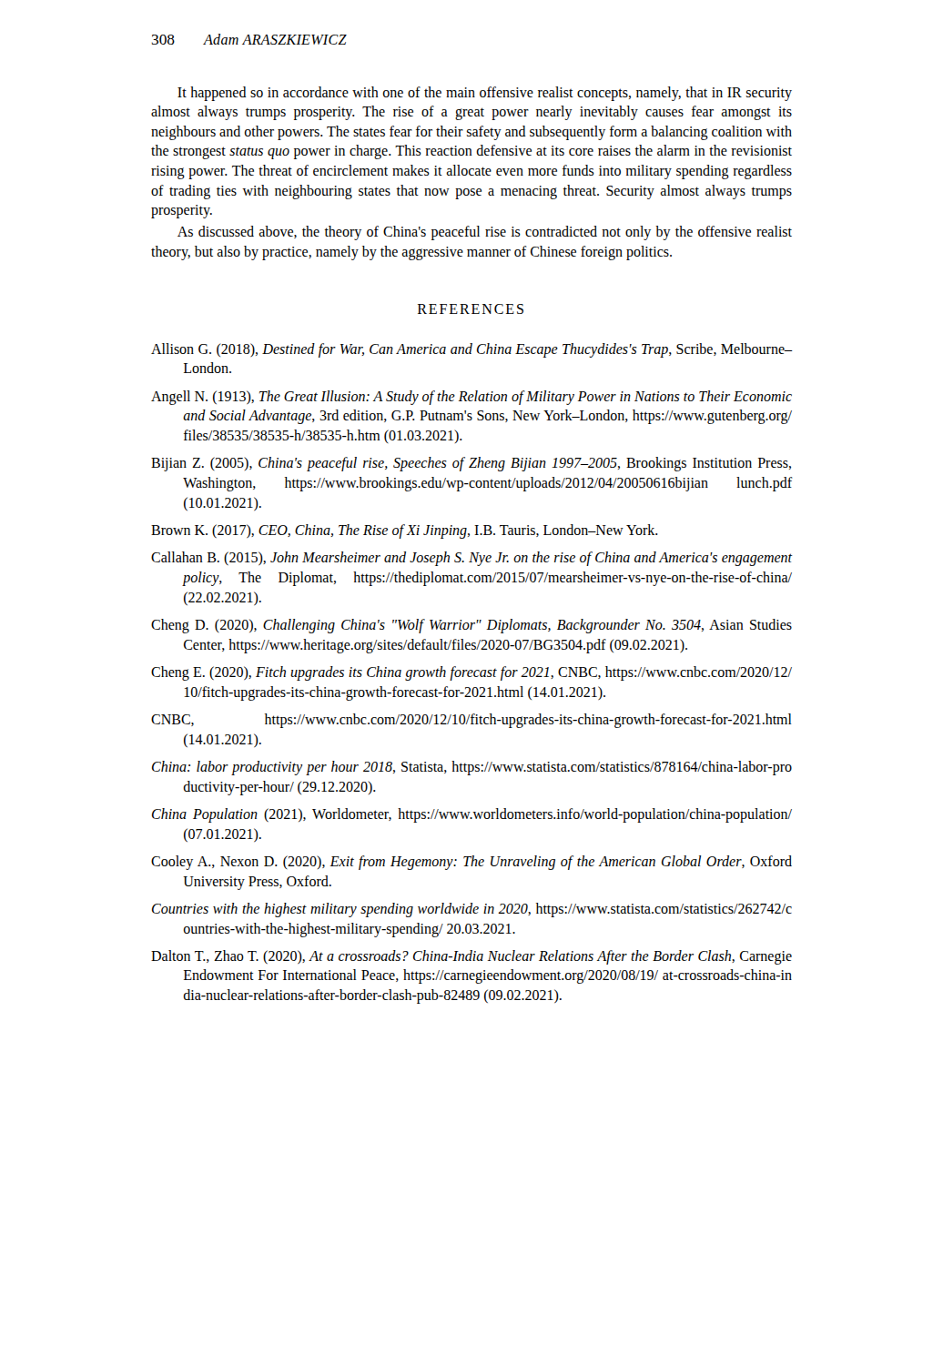308 Adam ARASZKIEWICZ
It happened so in accordance with one of the main offensive realist concepts, namely, that in IR security almost always trumps prosperity. The rise of a great power nearly inevitably causes fear amongst its neighbours and other powers. The states fear for their safety and subsequently form a balancing coalition with the strongest status quo power in charge. This reaction defensive at its core raises the alarm in the revisionist rising power. The threat of encirclement makes it allocate even more funds into military spending regardless of trading ties with neighbouring states that now pose a menacing threat. Security almost always trumps prosperity.
As discussed above, the theory of China's peaceful rise is contradicted not only by the offensive realist theory, but also by practice, namely by the aggressive manner of Chinese foreign politics.
REFERENCES
Allison G. (2018), Destined for War, Can America and China Escape Thucydides's Trap, Scribe, Melbourne–London.
Angell N. (1913), The Great Illusion: A Study of the Relation of Military Power in Nations to Their Economic and Social Advantage, 3rd edition, G.P. Putnam's Sons, New York–London, https://www.gutenberg.org/files/38535/38535-h/38535-h.htm (01.03.2021).
Bijian Z. (2005), China's peaceful rise, Speeches of Zheng Bijian 1997–2005, Brookings Institution Press, Washington, https://www.brookings.edu/wp-content/uploads/2012/04/20050616bijian lunch.pdf (10.01.2021).
Brown K. (2017), CEO, China, The Rise of Xi Jinping, I.B. Tauris, London–New York.
Callahan B. (2015), John Mearsheimer and Joseph S. Nye Jr. on the rise of China and America's engagement policy, The Diplomat, https://thediplomat.com/2015/07/mearsheimer-vs-nye-on-the-rise-of-china/ (22.02.2021).
Cheng D. (2020), Challenging China's "Wolf Warrior" Diplomats, Backgrounder No. 3504, Asian Studies Center, https://www.heritage.org/sites/default/files/2020-07/BG3504.pdf (09.02.2021).
Cheng E. (2020), Fitch upgrades its China growth forecast for 2021, CNBC, https://www.cnbc.com/2020/12/10/fitch-upgrades-its-china-growth-forecast-for-2021.html (14.01.2021).
CNBC, https://www.cnbc.com/2020/12/10/fitch-upgrades-its-china-growth-forecast-for-2021.html (14.01.2021).
China: labor productivity per hour 2018, Statista, https://www.statista.com/statistics/878164/china-labor-productivity-per-hour/ (29.12.2020).
China Population (2021), Worldometer, https://www.worldometers.info/world-population/china-population/ (07.01.2021).
Cooley A., Nexon D. (2020), Exit from Hegemony: The Unraveling of the American Global Order, Oxford University Press, Oxford.
Countries with the highest military spending worldwide in 2020, https://www.statista.com/statistics/262742/countries-with-the-highest-military-spending/ 20.03.2021.
Dalton T., Zhao T. (2020), At a crossroads? China-India Nuclear Relations After the Border Clash, Carnegie Endowment For International Peace, https://carnegieendowment.org/2020/08/19/ at-crossroads-china-india-nuclear-relations-after-border-clash-pub-82489 (09.02.2021).